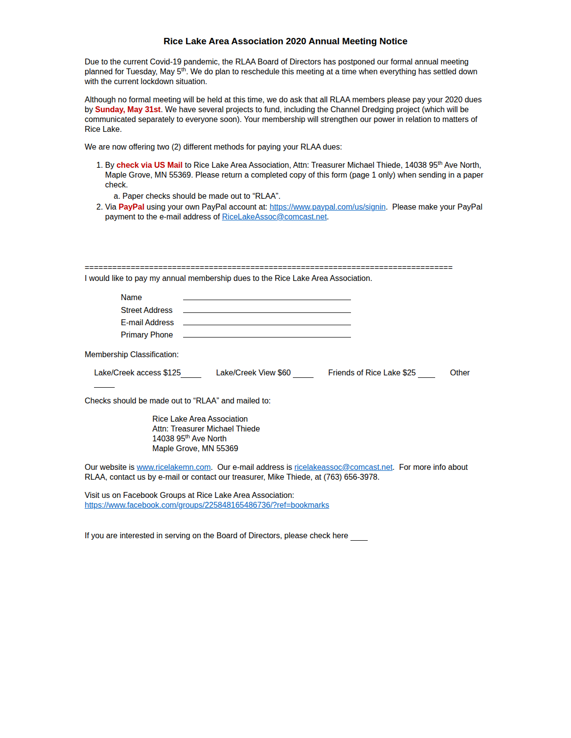Rice Lake Area Association 2020 Annual Meeting Notice
Due to the current Covid-19 pandemic, the RLAA Board of Directors has postponed our formal annual meeting planned for Tuesday, May 5th. We do plan to reschedule this meeting at a time when everything has settled down with the current lockdown situation.
Although no formal meeting will be held at this time, we do ask that all RLAA members please pay your 2020 dues by Sunday, May 31st. We have several projects to fund, including the Channel Dredging project (which will be communicated separately to everyone soon). Your membership will strengthen our power in relation to matters of Rice Lake.
We are now offering two (2) different methods for paying your RLAA dues:
By check via US Mail to Rice Lake Area Association, Attn: Treasurer Michael Thiede, 14038 95th Ave North, Maple Grove, MN 55369. Please return a completed copy of this form (page 1 only) when sending in a paper check.
Paper checks should be made out to “RLAA”.
Via PayPal using your own PayPal account at: https://www.paypal.com/us/signin. Please make your PayPal payment to the e-mail address of RiceLakeAssoc@comcast.net.
================================================================================
I would like to pay my annual membership dues to the Rice Lake Area Association.
| Name | |
| Street Address | |
| E-mail Address | |
| Primary Phone | |
Membership Classification:
Lake/Creek access $125 Lake/Creek View $60 Friends of Rice Lake $25 Other
Checks should be made out to “RLAA” and mailed to:
Rice Lake Area Association
Attn: Treasurer Michael Thiede
14038 95th Ave North
Maple Grove, MN 55369
Our website is www.ricelakemn.com. Our e-mail address is ricelakeassoc@comcast.net. For more info about RLAA, contact us by e-mail or contact our treasurer, Mike Thiede, at (763) 656-3978.
Visit us on Facebook Groups at Rice Lake Area Association:
https://www.facebook.com/groups/225848165486736/?ref=bookmarks
If you are interested in serving on the Board of Directors, please check here